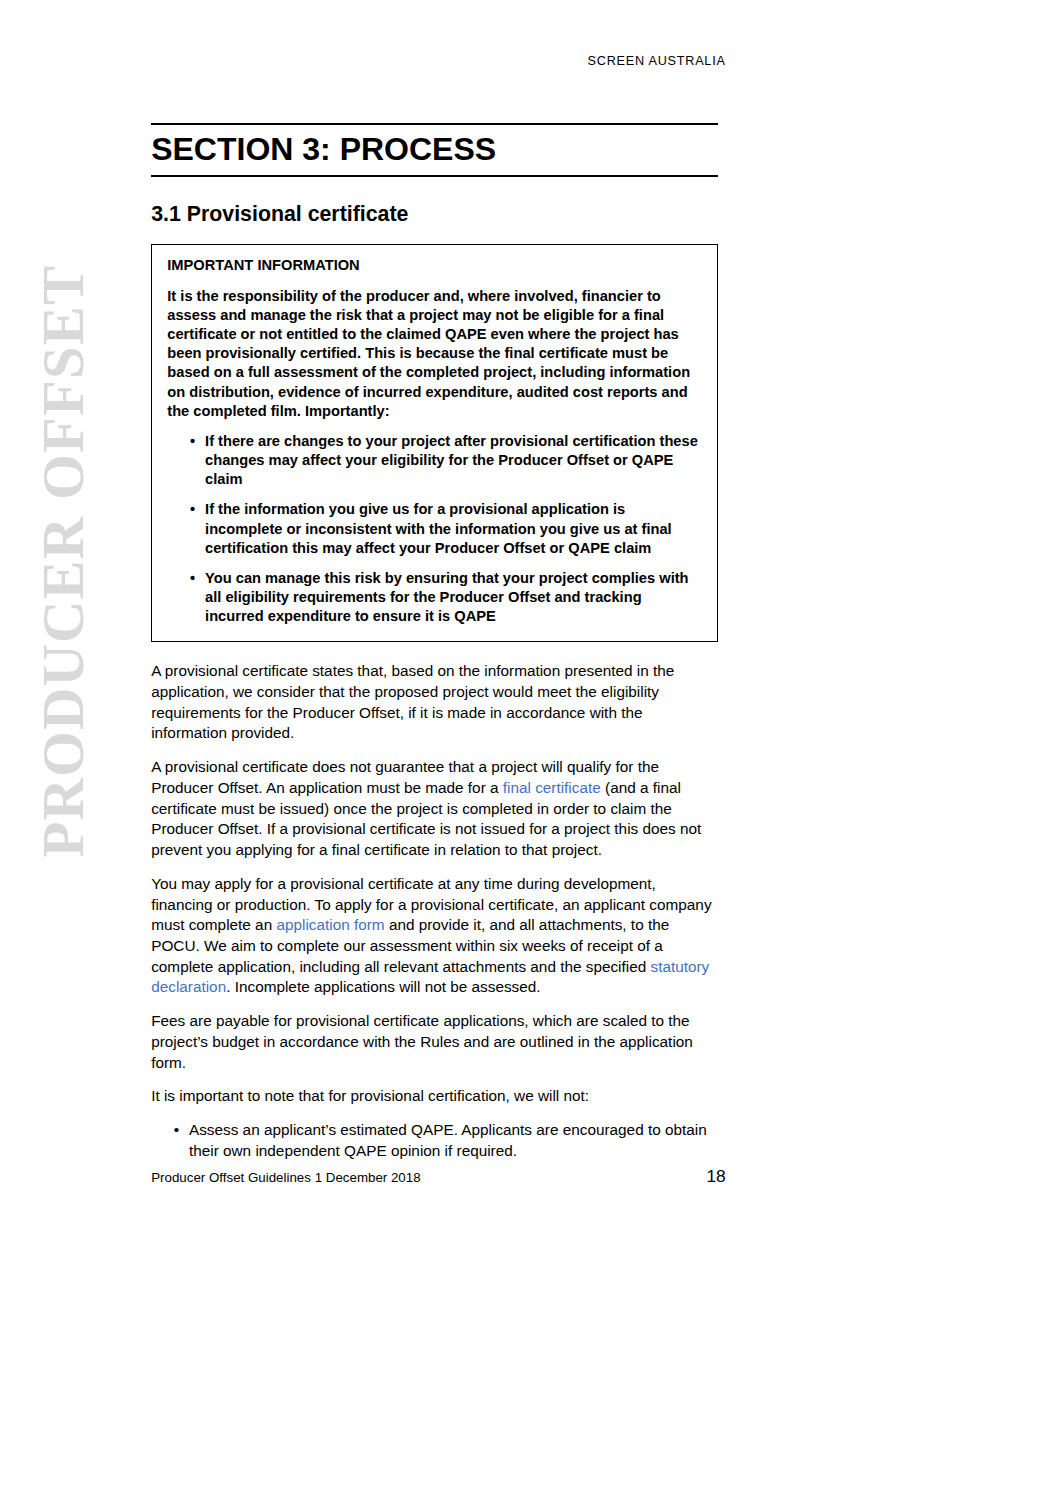PRODUCER OFFSET
SCREEN AUSTRALIA
SECTION 3: PROCESS
3.1 Provisional certificate
IMPORTANT INFORMATION
It is the responsibility of the producer and, where involved, financier to assess and manage the risk that a project may not be eligible for a final certificate or not entitled to the claimed QAPE even where the project has been provisionally certified. This is because the final certificate must be based on a full assessment of the completed project, including information on distribution, evidence of incurred expenditure, audited cost reports and the completed film. Importantly:
If there are changes to your project after provisional certification these changes may affect your eligibility for the Producer Offset or QAPE claim
If the information you give us for a provisional application is incomplete or inconsistent with the information you give us at final certification this may affect your Producer Offset or QAPE claim
You can manage this risk by ensuring that your project complies with all eligibility requirements for the Producer Offset and tracking incurred expenditure to ensure it is QAPE
A provisional certificate states that, based on the information presented in the application, we consider that the proposed project would meet the eligibility requirements for the Producer Offset, if it is made in accordance with the information provided.
A provisional certificate does not guarantee that a project will qualify for the Producer Offset. An application must be made for a final certificate (and a final certificate must be issued) once the project is completed in order to claim the Producer Offset. If a provisional certificate is not issued for a project this does not prevent you applying for a final certificate in relation to that project.
You may apply for a provisional certificate at any time during development, financing or production. To apply for a provisional certificate, an applicant company must complete an application form and provide it, and all attachments, to the POCU. We aim to complete our assessment within six weeks of receipt of a complete application, including all relevant attachments and the specified statutory declaration. Incomplete applications will not be assessed.
Fees are payable for provisional certificate applications, which are scaled to the project’s budget in accordance with the Rules and are outlined in the application form.
It is important to note that for provisional certification, we will not:
Assess an applicant’s estimated QAPE. Applicants are encouraged to obtain their own independent QAPE opinion if required.
Producer Offset Guidelines 1 December 2018
18